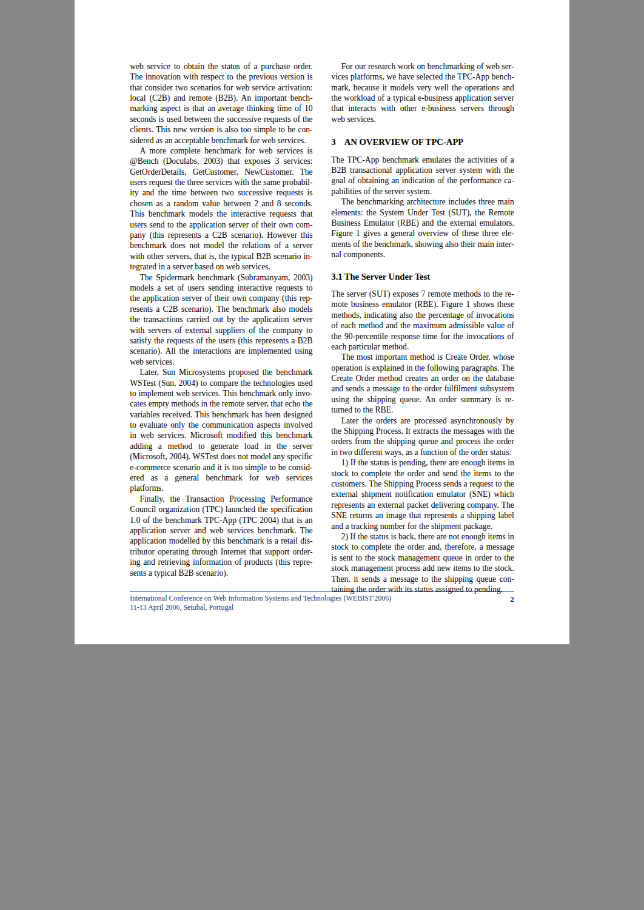web service to obtain the status of a purchase order. The innovation with respect to the previous version is that consider two scenarios for web service activation: local (C2B) and remote (B2B). An important benchmarking aspect is that an average thinking time of 10 seconds is used between the successive requests of the clients. This new version is also too simple to be considered as an acceptable benchmark for web services.
A more complete benchmark for web services is @Bench (Doculabs, 2003) that exposes 3 services: GetOrderDetails, GetCustomer, NewCustomer. The users request the three services with the same probability and the time between two successive requests is chosen as a random value between 2 and 8 seconds. This benchmark models the interactive requests that users send to the application server of their own company (this represents a C2B scenario). However this benchmark does not model the relations of a server with other servers, that is, the typical B2B scenario integrated in a server based on web services.
The Spidermark benchmark (Subramanyam, 2003) models a set of users sending interactive requests to the application server of their own company (this represents a C2B scenario). The benchmark also models the transactions carried out by the application server with servers of external suppliers of the company to satisfy the requests of the users (this represents a B2B scenario). All the interactions are implemented using web services.
Later, Sun Microsystems proposed the benchmark WSTest (Sun, 2004) to compare the technologies used to implement web services. This benchmark only invocates empty methods in the remote server, that echo the variables received. This benchmark has been designed to evaluate only the communication aspects involved in web services. Microsoft modified this benchmark adding a method to generate load in the server (Microsoft, 2004). WSTest does not model any specific e-commerce scenario and it is too simple to be considered as a general benchmark for web services platforms.
Finally, the Transaction Processing Performance Council organization (TPC) launched the specification 1.0 of the benchmark TPC-App (TPC 2004) that is an application server and web services benchmark. The application modelled by this benchmark is a retail distributor operating through Internet that support ordering and retrieving information of products (this represents a typical B2B scenario).
For our research work on benchmarking of web services platforms, we have selected the TPC-App benchmark, because it models very well the operations and the workload of a typical e-business application server that interacts with other e-business servers through web services.
3 AN OVERVIEW OF TPC-APP
The TPC-App benchmark emulates the activities of a B2B transactional application server system with the goal of obtaining an indication of the performance capabilities of the server system.
The benchmarking architecture includes three main elements: the System Under Test (SUT), the Remote Business Emulator (RBE) and the external emulators. Figure 1 gives a general overview of these three elements of the benchmark, showing also their main internal components.
3.1 The Server Under Test
The server (SUT) exposes 7 remote methods to the remote business emulator (RBE). Figure 1 shows these methods, indicating also the percentage of invocations of each method and the maximum admissible value of the 90-percentile response time for the invocations of each particular method.
The most important method is Create Order, whose operation is explained in the following paragraphs. The Create Order method creates an order on the database and sends a message to the order fulfilment subsystem using the shipping queue. An order summary is returned to the RBE.
Later the orders are processed asynchronously by the Shipping Process. It extracts the messages with the orders from the shipping queue and process the order in two different ways, as a function of the order status:
1) If the status is pending, there are enough items in stock to complete the order and send the items to the customers. The Shipping Process sends a request to the external shipment notification emulator (SNE) which represents an external packet delivering company. The SNE returns an image that represents a shipping label and a tracking number for the shipment package.
2) If the status is back, there are not enough items in stock to complete the order and, therefore, a message is sent to the stock management queue in order to the stock management process add new items to the stock. Then, it sends a message to the shipping queue containing the order with its status assigned to pending.
International Conference on Web Information Systems and Technologies (WEBIST'2006)
11-13 April 2006, Setubal, Portugal
2